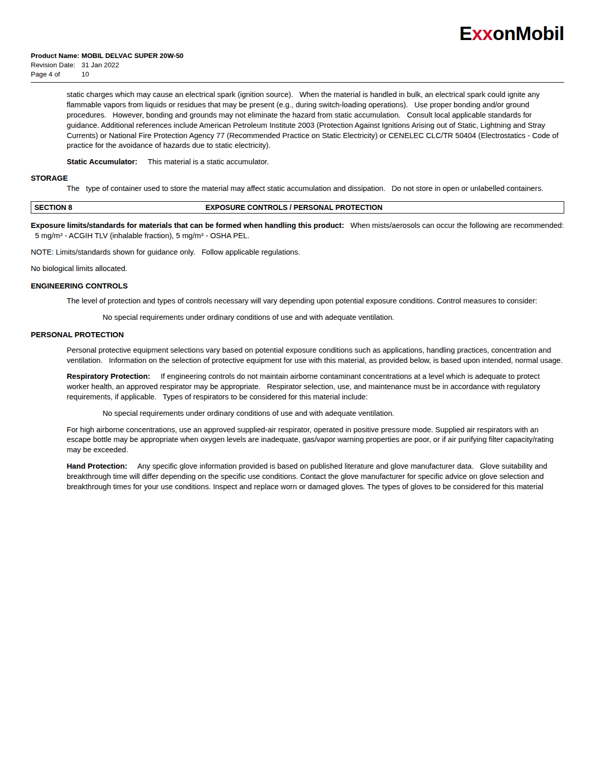Exx onMobil
| Product Name: | MOBIL DELVAC SUPER 20W-50 |
| Revision Date: | 31 Jan 2022 |
| Page 4 of | 10 |
static charges which may cause an electrical spark (ignition source). When the material is handled in bulk, an electrical spark could ignite any flammable vapors from liquids or residues that may be present (e.g., during switch-loading operations). Use proper bonding and/or ground procedures. However, bonding and grounds may not eliminate the hazard from static accumulation. Consult local applicable standards for guidance. Additional references include American Petroleum Institute 2003 (Protection Against Ignitions Arising out of Static, Lightning and Stray Currents) or National Fire Protection Agency 77 (Recommended Practice on Static Electricity) or CENELEC CLC/TR 50404 (Electrostatics - Code of practice for the avoidance of hazards due to static electricity).
Static Accumulator: This material is a static accumulator.
STORAGE
The type of container used to store the material may affect static accumulation and dissipation. Do not store in open or unlabelled containers.
SECTION 8 EXPOSURE CONTROLS / PERSONAL PROTECTION
Exposure limits/standards for materials that can be formed when handling this product: When mists/aerosols can occur the following are recommended: 5 mg/m³ - ACGIH TLV (inhalable fraction), 5 mg/m³ - OSHA PEL.
NOTE: Limits/standards shown for guidance only. Follow applicable regulations.
No biological limits allocated.
ENGINEERING CONTROLS
The level of protection and types of controls necessary will vary depending upon potential exposure conditions. Control measures to consider:
No special requirements under ordinary conditions of use and with adequate ventilation.
PERSONAL PROTECTION
Personal protective equipment selections vary based on potential exposure conditions such as applications, handling practices, concentration and ventilation. Information on the selection of protective equipment for use with this material, as provided below, is based upon intended, normal usage.
Respiratory Protection: If engineering controls do not maintain airborne contaminant concentrations at a level which is adequate to protect worker health, an approved respirator may be appropriate. Respirator selection, use, and maintenance must be in accordance with regulatory requirements, if applicable. Types of respirators to be considered for this material include:
No special requirements under ordinary conditions of use and with adequate ventilation.
For high airborne concentrations, use an approved supplied-air respirator, operated in positive pressure mode. Supplied air respirators with an escape bottle may be appropriate when oxygen levels are inadequate, gas/vapor warning properties are poor, or if air purifying filter capacity/rating may be exceeded.
Hand Protection: Any specific glove information provided is based on published literature and glove manufacturer data. Glove suitability and breakthrough time will differ depending on the specific use conditions. Contact the glove manufacturer for specific advice on glove selection and breakthrough times for your use conditions. Inspect and replace worn or damaged gloves. The types of gloves to be considered for this material